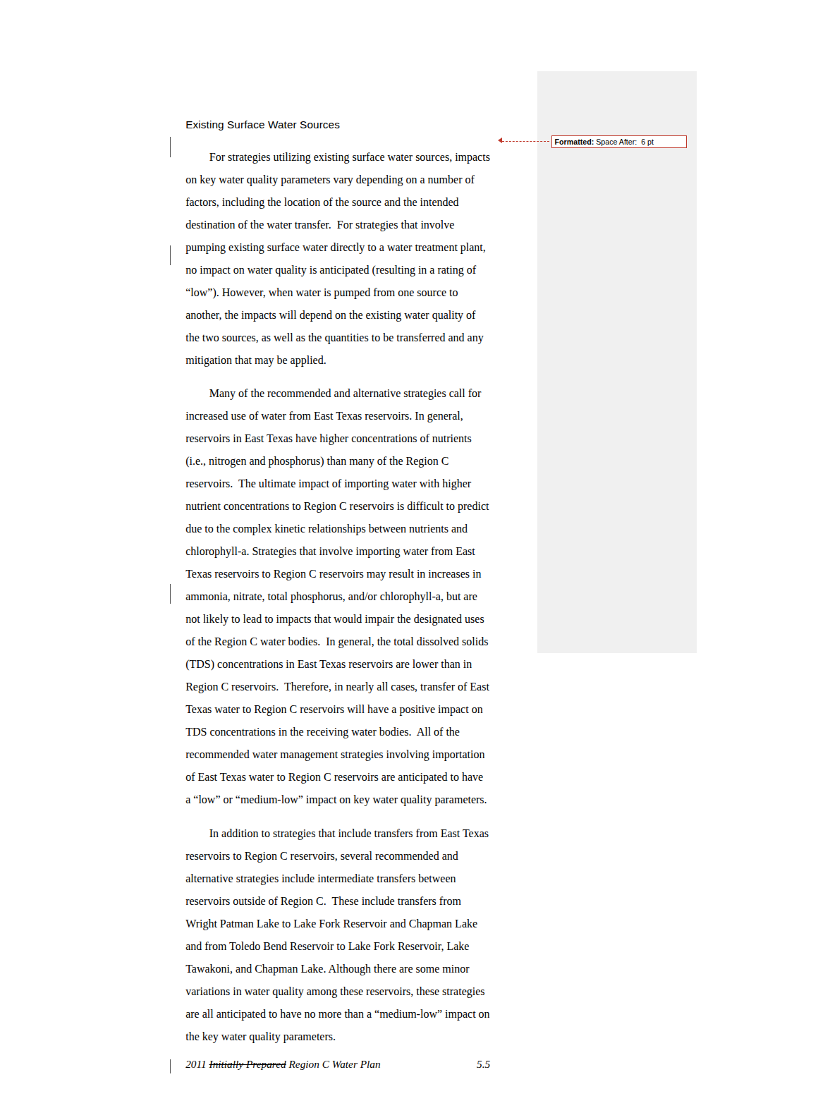Formatted: Space After: 6 pt
Existing Surface Water Sources
For strategies utilizing existing surface water sources, impacts on key water quality parameters vary depending on a number of factors, including the location of the source and the intended destination of the water transfer. For strategies that involve pumping existing surface water directly to a water treatment plant, no impact on water quality is anticipated (resulting in a rating of “low”). However, when water is pumped from one source to another, the impacts will depend on the existing water quality of the two sources, as well as the quantities to be transferred and any mitigation that may be applied.
Many of the recommended and alternative strategies call for increased use of water from East Texas reservoirs. In general, reservoirs in East Texas have higher concentrations of nutrients (i.e., nitrogen and phosphorus) than many of the Region C reservoirs. The ultimate impact of importing water with higher nutrient concentrations to Region C reservoirs is difficult to predict due to the complex kinetic relationships between nutrients and chlorophyll-a. Strategies that involve importing water from East Texas reservoirs to Region C reservoirs may result in increases in ammonia, nitrate, total phosphorus, and/or chlorophyll-a, but are not likely to lead to impacts that would impair the designated uses of the Region C water bodies. In general, the total dissolved solids (TDS) concentrations in East Texas reservoirs are lower than in Region C reservoirs. Therefore, in nearly all cases, transfer of East Texas water to Region C reservoirs will have a positive impact on TDS concentrations in the receiving water bodies. All of the recommended water management strategies involving importation of East Texas water to Region C reservoirs are anticipated to have a “low” or “medium-low” impact on key water quality parameters.
In addition to strategies that include transfers from East Texas reservoirs to Region C reservoirs, several recommended and alternative strategies include intermediate transfers between reservoirs outside of Region C. These include transfers from Wright Patman Lake to Lake Fork Reservoir and Chapman Lake and from Toledo Bend Reservoir to Lake Fork Reservoir, Lake Tawakoni, and Chapman Lake. Although there are some minor variations in water quality among these reservoirs, these strategies are all anticipated to have no more than a “medium-low” impact on the key water quality parameters.
2011 Initially Prepared Region C Water Plan 5.5